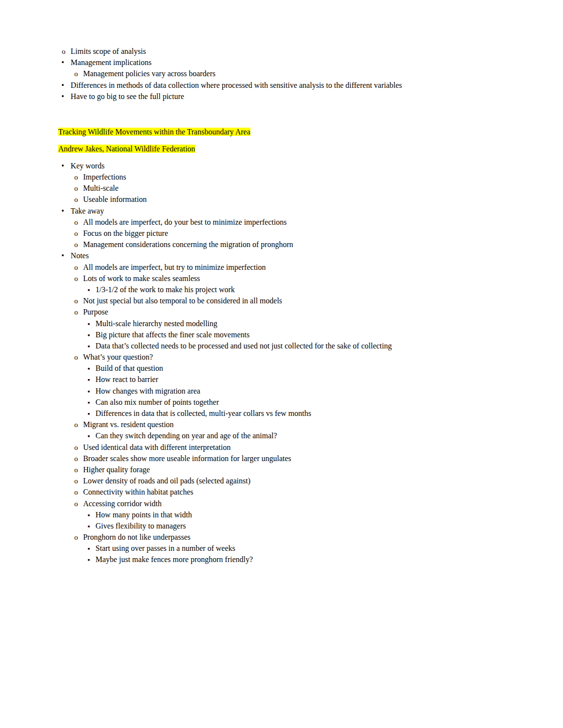Limits scope of analysis
Management implications
Management policies vary across boarders
Differences in methods of data collection where processed with sensitive analysis to the different variables
Have to go big to see the full picture
Tracking Wildlife Movements within the Transboundary Area
Andrew Jakes, National Wildlife Federation
Key words
Imperfections
Multi-scale
Useable information
Take away
All models are imperfect, do your best to minimize imperfections
Focus on the bigger picture
Management considerations concerning the migration of pronghorn
Notes
All models are imperfect, but try to minimize imperfection
Lots of work to make scales seamless
1/3-1/2 of the work to make his project work
Not just special but also temporal to be considered in all models
Purpose
Multi-scale hierarchy nested modelling
Big picture that affects the finer scale movements
Data that’s collected needs to be processed and used not just collected for the sake of collecting
What’s your question?
Build of that question
How react to barrier
How changes with migration area
Can also mix number of points together
Differences in data that is collected, multi-year collars vs few months
Migrant vs. resident question
Can they switch depending on year and age of the animal?
Used identical data with different interpretation
Broader scales show more useable information for larger ungulates
Higher quality forage
Lower density of roads and oil pads (selected against)
Connectivity within habitat patches
Accessing corridor width
How many points in that width
Gives flexibility to managers
Pronghorn do not like underpasses
Start using over passes in a number of weeks
Maybe just make fences more pronghorn friendly?